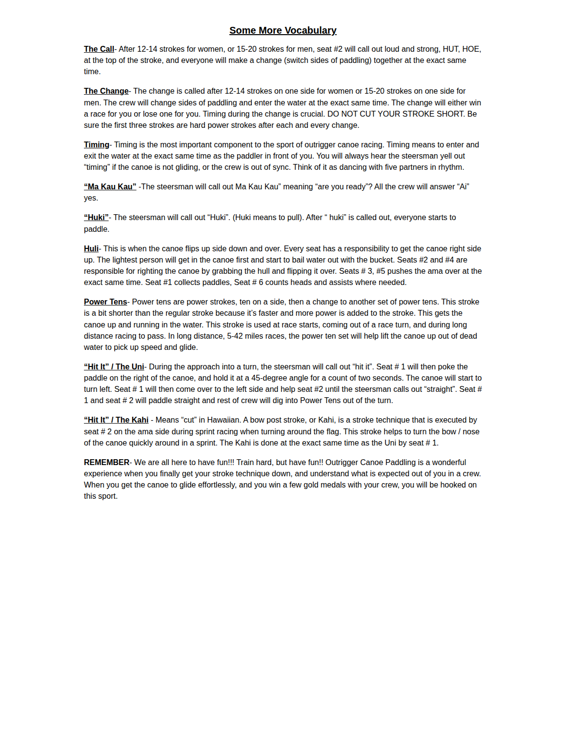Some More Vocabulary
The Call- After 12-14 strokes for women, or 15-20 strokes for men, seat #2 will call out loud and strong, HUT, HOE, at the top of the stroke, and everyone will make a change (switch sides of paddling) together at the exact same time.
The Change- The change is called after 12-14 strokes on one side for women or 15-20 strokes on one side for men. The crew will change sides of paddling and enter the water at the exact same time. The change will either win a race for you or lose one for you. Timing during the change is crucial. DO NOT CUT YOUR STROKE SHORT. Be sure the first three strokes are hard power strokes after each and every change.
Timing- Timing is the most important component to the sport of outrigger canoe racing. Timing means to enter and exit the water at the exact same time as the paddler in front of you. You will always hear the steersman yell out “timing” if the canoe is not gliding, or the crew is out of sync. Think of it as dancing with five partners in rhythm.
“Ma Kau Kau” -The steersman will call out Ma Kau Kau” meaning “are you ready”? All the crew will answer “Ai” yes.
“Huki”- The steersman will call out “Huki”. (Huki means to pull). After “ huki” is called out, everyone starts to paddle.
Huli- This is when the canoe flips up side down and over. Every seat has a responsibility to get the canoe right side up. The lightest person will get in the canoe first and start to bail water out with the bucket. Seats #2 and #4 are responsible for righting the canoe by grabbing the hull and flipping it over. Seats # 3, #5 pushes the ama over at the exact same time. Seat #1 collects paddles, Seat # 6 counts heads and assists where needed.
Power Tens- Power tens are power strokes, ten on a side, then a change to another set of power tens. This stroke is a bit shorter than the regular stroke because it’s faster and more power is added to the stroke. This gets the canoe up and running in the water. This stroke is used at race starts, coming out of a race turn, and during long distance racing to pass. In long distance, 5-42 miles races, the power ten set will help lift the canoe up out of dead water to pick up speed and glide.
“Hit It” / The Uni- During the approach into a turn, the steersman will call out “hit it”. Seat # 1 will then poke the paddle on the right of the canoe, and hold it at a 45-degree angle for a count of two seconds. The canoe will start to turn left. Seat # 1 will then come over to the left side and help seat #2 until the steersman calls out “straight”. Seat # 1 and seat # 2 will paddle straight and rest of crew will dig into Power Tens out of the turn.
“Hit It” / The Kahi - Means “cut” in Hawaiian. A bow post stroke, or Kahi, is a stroke technique that is executed by seat # 2 on the ama side during sprint racing when turning around the flag. This stroke helps to turn the bow / nose of the canoe quickly around in a sprint. The Kahi is done at the exact same time as the Uni by seat # 1.
REMEMBER- We are all here to have fun!!! Train hard, but have fun!! Outrigger Canoe Paddling is a wonderful experience when you finally get your stroke technique down, and understand what is expected out of you in a crew. When you get the canoe to glide effortlessly, and you win a few gold medals with your crew, you will be hooked on this sport.